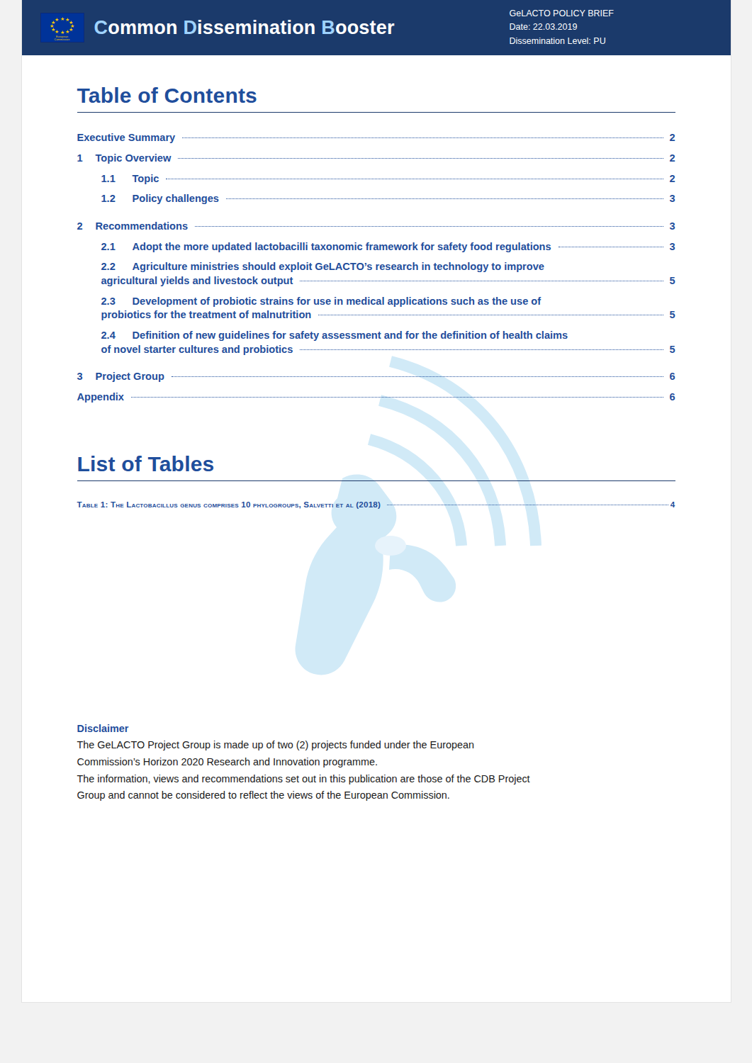★ ★ ★ ★ ★ ★ ★ ★ ★ ★ ★ ★ European
Commission
Common Dissemination Booster
GeLACTO POLICY BRIEF
Date: 22.03.2019
Dissemination Level: PU
Table of Contents
Executive Summary 2
1 Topic Overview 2
1.1 Topic 2
1.2 Policy challenges 3
2 Recommendations 3
2.1 Adopt the more updated lactobacilli taxonomic framework for safety food regulations 3
2.2 Agriculture ministries should exploit GeLACTO’s research in technology to improve
agricultural yields and livestock output 5
2.3 Development of probiotic strains for use in medical applications such as the use of
probiotics for the treatment of malnutrition 5
2.4 Definition of new guidelines for safety assessment and for the definition of health claims
of novel starter cultures and probiotics 5
3 Project Group 6
Appendix 6
List of Tables
Table 1: The Lactobacillus genus comprises 10 phylogroups, Salvetti et al (2018) 4
Disclaimer
The GeLACTO Project Group is made up of two (2) projects funded under the European
Commission’s Horizon 2020 Research and Innovation programme.
The information, views and recommendations set out in this publication are those of the CDB Project
Group and cannot be considered to reflect the views of the European Commission.